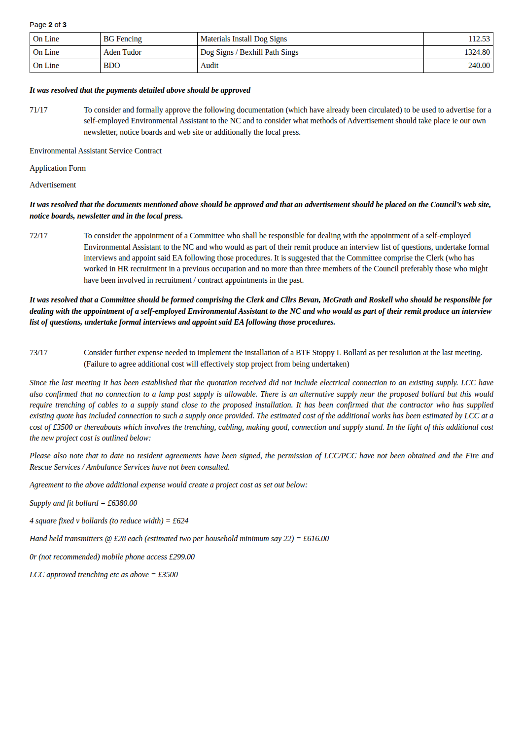Page 2 of 3
| On Line | BG Fencing | Materials Install Dog Signs | 112.53 |
| On Line | Aden Tudor | Dog Signs / Bexhill Path Sings | 1324.80 |
| On Line | BDO | Audit | 240.00 |
It was resolved that the payments detailed above should be approved
71/17
To consider and formally approve the following documentation (which have already been circulated) to be used to advertise for a self-employed Environmental Assistant to the NC and to consider what methods of Advertisement should take place ie our own newsletter, notice boards and web site or additionally the local press.
Environmental Assistant Service Contract
Application Form
Advertisement
It was resolved that the documents mentioned above should be approved and that an advertisement should be placed on the Council’s web site, notice boards, newsletter and in the local press.
72/17
To consider the appointment of a Committee who shall be responsible for dealing with the appointment of a self-employed Environmental Assistant to the NC and who would as part of their remit produce an interview list of questions, undertake formal interviews and appoint said EA following those procedures. It is suggested that the Committee comprise the Clerk (who has worked in HR recruitment in a previous occupation and no more than three members of the Council preferably those who might have been involved in recruitment / contract appointments in the past.
It was resolved that a Committee should be formed comprising the Clerk and Cllrs Bevan, McGrath and Roskell who should be responsible for dealing with the appointment of a self-employed Environmental Assistant to the NC and who would as part of their remit produce an interview list of questions, undertake formal interviews and appoint said EA following those procedures.
73/17
Consider further expense needed to implement the installation of a BTF Stoppy L Bollard as per resolution at the last meeting. (Failure to agree additional cost will effectively stop project from being undertaken)
Since the last meeting it has been established that the quotation received did not include electrical connection to an existing supply. LCC have also confirmed that no connection to a lamp post supply is allowable. There is an alternative supply near the proposed bollard but this would require trenching of cables to a supply stand close to the proposed installation. It has been confirmed that the contractor who has supplied existing quote has included connection to such a supply once provided. The estimated cost of the additional works has been estimated by LCC at a cost of £3500 or thereabouts which involves the trenching, cabling, making good, connection and supply stand. In the light of this additional cost the new project cost is outlined below:
Please also note that to date no resident agreements have been signed, the permission of LCC/PCC have not been obtained and the Fire and Rescue Services / Ambulance Services have not been consulted.
Agreement to the above additional expense would create a project cost as set out below:
Supply and fit bollard = £6380.00
4 square fixed v bollards (to reduce width) = £624
Hand held transmitters @ £28 each (estimated two per household minimum say 22) = £616.00
0r (not recommended) mobile phone access £299.00
LCC approved trenching etc as above = £3500